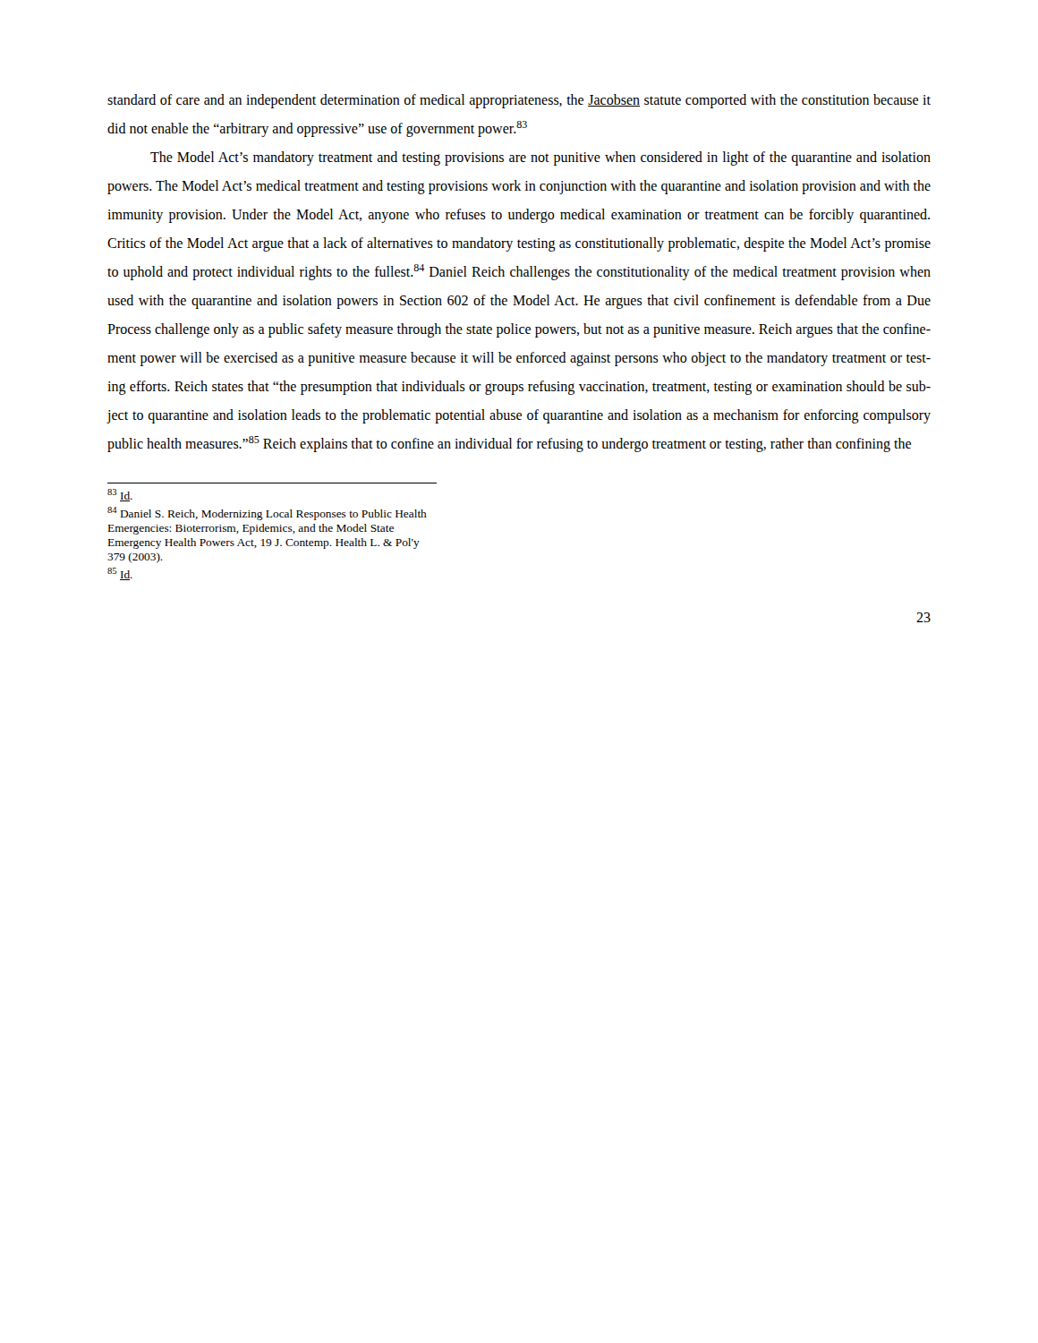standard of care and an independent determination of medical appropriateness, the Jacobsen statute comported with the constitution because it did not enable the “arbitrary and oppressive” use of government power.83
The Model Act’s mandatory treatment and testing provisions are not punitive when considered in light of the quarantine and isolation powers. The Model Act’s medical treatment and testing provisions work in conjunction with the quarantine and isolation provision and with the immunity provision. Under the Model Act, anyone who refuses to undergo medical examination or treatment can be forcibly quarantined. Critics of the Model Act argue that a lack of alternatives to mandatory testing as constitutionally problematic, despite the Model Act’s promise to uphold and protect individual rights to the fullest.84 Daniel Reich challenges the constitutionality of the medical treatment provision when used with the quarantine and isolation powers in Section 602 of the Model Act. He argues that civil confinement is defendable from a Due Process challenge only as a public safety measure through the state police powers, but not as a punitive measure. Reich argues that the confinement power will be exercised as a punitive measure because it will be enforced against persons who object to the mandatory treatment or testing efforts. Reich states that “the presumption that individuals or groups refusing vaccination, treatment, testing or examination should be subject to quarantine and isolation leads to the problematic potential abuse of quarantine and isolation as a mechanism for enforcing compulsory public health measures.”85 Reich explains that to confine an individual for refusing to undergo treatment or testing, rather than confining the
83 Id.
84 Daniel S. Reich, Modernizing Local Responses to Public Health Emergencies: Bioterrorism, Epidemics, and the Model State Emergency Health Powers Act, 19 J. Contemp. Health L. & Pol'y 379 (2003).
85 Id.
23